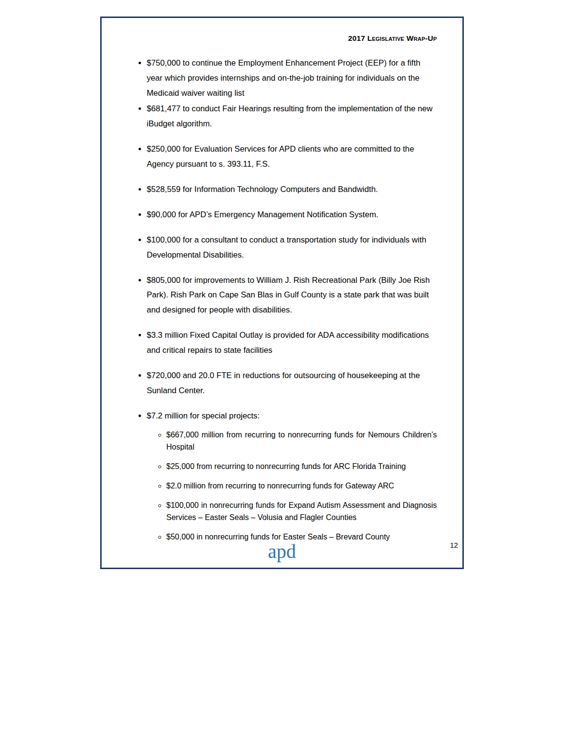2017 Legislative Wrap-Up
$750,000 to continue the Employment Enhancement Project (EEP) for a fifth year which provides internships and on-the-job training for individuals on the Medicaid waiver waiting list
$681,477 to conduct Fair Hearings resulting from the implementation of the new iBudget algorithm.
$250,000 for Evaluation Services for APD clients who are committed to the Agency pursuant to s. 393.11, F.S.
$528,559 for Information Technology Computers and Bandwidth.
$90,000 for APD’s Emergency Management Notification System.
$100,000 for a consultant to conduct a transportation study for individuals with Developmental Disabilities.
$805,000 for improvements to William J. Rish Recreational Park (Billy Joe Rish Park). Rish Park on Cape San Blas in Gulf County is a state park that was built and designed for people with disabilities.
$3.3 million Fixed Capital Outlay is provided for ADA accessibility modifications and critical repairs to state facilities
$720,000 and 20.0 FTE in reductions for outsourcing of housekeeping at the Sunland Center.
$7.2 million for special projects:
$667,000 million from recurring to nonrecurring funds for Nemours Children’s Hospital
$25,000 from recurring to nonrecurring funds for ARC Florida Training
$2.0 million from recurring to nonrecurring funds for Gateway ARC
$100,000 in nonrecurring funds for Expand Autism Assessment and Diagnosis Services – Easter Seals – Volusia and Flagler Counties
$50,000 in nonrecurring funds for Easter Seals – Brevard County
apd
12